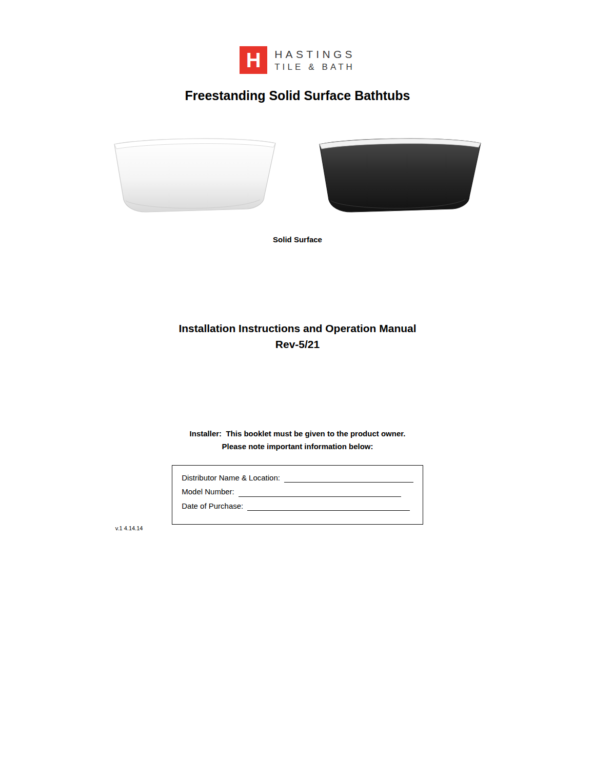H
HASTINGS
TILE & BATH
Freestanding Solid Surface Bathtubs
Solid Surface
Installation Instructions and Operation Manual
Rev-5/21
Installer: This booklet must be given to the product owner.
Please note important information below:
Distributor Name & Location:
Model Number:
Date of Purchase:
v.1 4.14.14